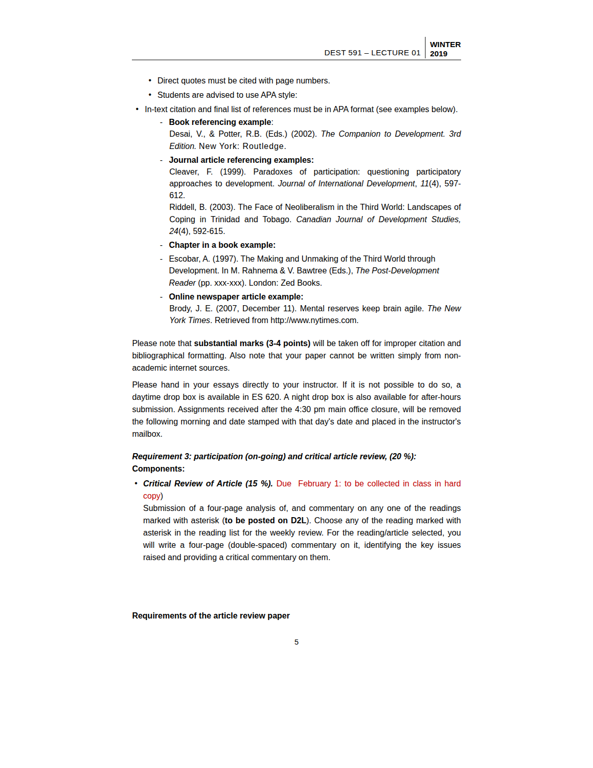DEST 591 – LECTURE 01 WINTER
2019
Direct quotes must be cited with page numbers.
Students are advised to use APA style:
In-text citation and final list of references must be in APA format (see examples below).
Book referencing example: Desai, V., & Potter, R.B. (Eds.) (2002). The Companion to Development. 3rd Edition. New York: Routledge.
Journal article referencing examples: Cleaver, F. (1999). Paradoxes of participation: questioning participatory approaches to development. Journal of International Development, 11(4), 597-612. Riddell, B. (2003). The Face of Neoliberalism in the Third World: Landscapes of Coping in Trinidad and Tobago. Canadian Journal of Development Studies, 24(4), 592-615.
Chapter in a book example:
Escobar, A. (1997). The Making and Unmaking of the Third World through Development. In M. Rahnema & V. Bawtree (Eds.), The Post-Development Reader (pp. xxx-xxx). London: Zed Books.
Online newspaper article example: Brody, J. E. (2007, December 11). Mental reserves keep brain agile. The New York Times. Retrieved from http://www.nytimes.com.
Please note that substantial marks (3-4 points) will be taken off for improper citation and bibliographical formatting. Also note that your paper cannot be written simply from non-academic internet sources.
Please hand in your essays directly to your instructor. If it is not possible to do so, a daytime drop box is available in ES 620. A night drop box is also available for after-hours submission. Assignments received after the 4:30 pm main office closure, will be removed the following morning and date stamped with that day's date and placed in the instructor's mailbox.
Requirement 3: participation (on-going) and critical article review, (20 %):
Components:
Critical Review of Article (15 %). Due February 1: to be collected in class in hard copy)
Submission of a four-page analysis of, and commentary on any one of the readings marked with asterisk (to be posted on D2L). Choose any of the reading marked with asterisk in the reading list for the weekly review. For the reading/article selected, you will write a four-page (double-spaced) commentary on it, identifying the key issues raised and providing a critical commentary on them.
Requirements of the article review paper
5